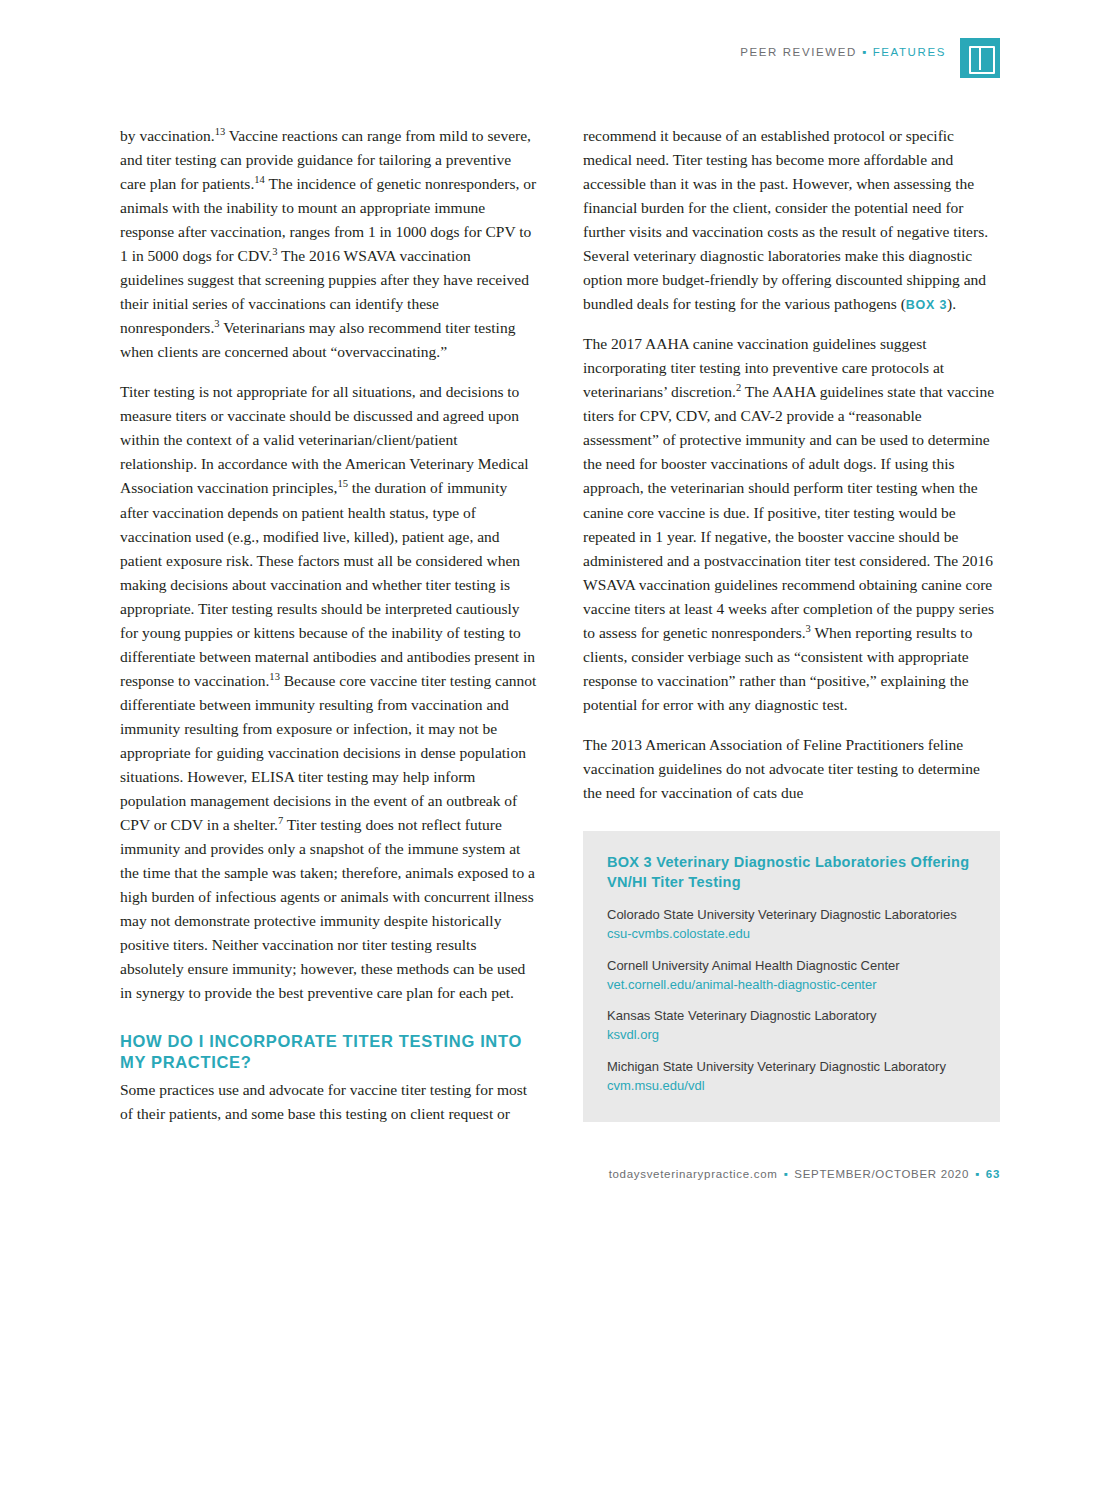PEER REVIEWED▪FEATURES
by vaccination.13 Vaccine reactions can range from mild to severe, and titer testing can provide guidance for tailoring a preventive care plan for patients.14 The incidence of genetic nonresponders, or animals with the inability to mount an appropriate immune response after vaccination, ranges from 1 in 1000 dogs for CPV to 1 in 5000 dogs for CDV.3 The 2016 WSAVA vaccination guidelines suggest that screening puppies after they have received their initial series of vaccinations can identify these nonresponders.3 Veterinarians may also recommend titer testing when clients are concerned about “overvaccinating.”
Titer testing is not appropriate for all situations, and decisions to measure titers or vaccinate should be discussed and agreed upon within the context of a valid veterinarian/client/patient relationship. In accordance with the American Veterinary Medical Association vaccination principles,15 the duration of immunity after vaccination depends on patient health status, type of vaccination used (e.g., modified live, killed), patient age, and patient exposure risk. These factors must all be considered when making decisions about vaccination and whether titer testing is appropriate. Titer testing results should be interpreted cautiously for young puppies or kittens because of the inability of testing to differentiate between maternal antibodies and antibodies present in response to vaccination.13 Because core vaccine titer testing cannot differentiate between immunity resulting from vaccination and immunity resulting from exposure or infection, it may not be appropriate for guiding vaccination decisions in dense population situations. However, ELISA titer testing may help inform population management decisions in the event of an outbreak of CPV or CDV in a shelter.7 Titer testing does not reflect future immunity and provides only a snapshot of the immune system at the time that the sample was taken; therefore, animals exposed to a high burden of infectious agents or animals with concurrent illness may not demonstrate protective immunity despite historically positive titers. Neither vaccination nor titer testing results absolutely ensure immunity; however, these methods can be used in synergy to provide the best preventive care plan for each pet.
How do I incorporate titer testing into my practice?
Some practices use and advocate for vaccine titer testing for most of their patients, and some base this testing on client request or recommend it because of an established protocol or specific medical need. Titer testing has become more affordable and accessible than it was in the past. However, when assessing the financial burden for the client, consider the potential need for further visits and vaccination costs as the result of negative titers. Several veterinary diagnostic laboratories make this diagnostic option more budget-friendly by offering discounted shipping and bundled deals for testing for the various pathogens (BOX 3).
The 2017 AAHA canine vaccination guidelines suggest incorporating titer testing into preventive care protocols at veterinarians’ discretion.2 The AAHA guidelines state that vaccine titers for CPV, CDV, and CAV-2 provide a “reasonable assessment” of protective immunity and can be used to determine the need for booster vaccinations of adult dogs. If using this approach, the veterinarian should perform titer testing when the canine core vaccine is due. If positive, titer testing would be repeated in 1 year. If negative, the booster vaccine should be administered and a postvaccination titer test considered. The 2016 WSAVA vaccination guidelines recommend obtaining canine core vaccine titers at least 4 weeks after completion of the puppy series to assess for genetic nonresponders.3 When reporting results to clients, consider verbiage such as “consistent with appropriate response to vaccination” rather than “positive,” explaining the potential for error with any diagnostic test.
The 2013 American Association of Feline Practitioners feline vaccination guidelines do not advocate titer testing to determine the need for vaccination of cats due
BOX 3 Veterinary Diagnostic Laboratories Offering VN/HI Titer Testing
Colorado State University Veterinary Diagnostic Laboratories
csu-cvmbs.colostate.edu
Cornell University Animal Health Diagnostic Center
vet.cornell.edu/animal-health-diagnostic-center
Kansas State Veterinary Diagnostic Laboratory
ksvdl.org
Michigan State University Veterinary Diagnostic Laboratory
cvm.msu.edu/vdl
todaysveterinarypractice.com▪SEPTEMBER/OCTOBER 2020▪63